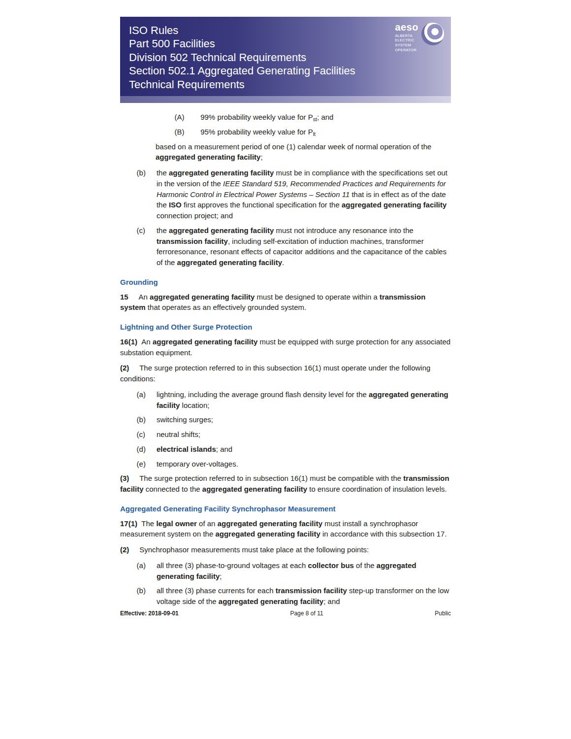aeso Alberta
Electric
System
Operator
ISO Rules Part 500 Facilities Division 502 Technical Requirements Section 502.1 Aggregated Generating Facilities Technical Requirements
(A)
99% probability weekly value for Pst; and
(B)
95% probability weekly value for Plt
based on a measurement period of one (1) calendar week of normal operation of the aggregated generating facility;
(b)
the aggregated generating facility must be in compliance with the specifications set out in the version of the IEEE Standard 519, Recommended Practices and Requirements for Harmonic Control in Electrical Power Systems – Section 11 that is in effect as of the date the ISO first approves the functional specification for the aggregated generating facility connection project; and
(c)
the aggregated generating facility must not introduce any resonance into the transmission facility, including self-excitation of induction machines, transformer ferroresonance, resonant effects of capacitor additions and the capacitance of the cables of the aggregated generating facility.
Grounding
15 An aggregated generating facility must be designed to operate within a transmission system that operates as an effectively grounded system.
Lightning and Other Surge Protection
16(1) An aggregated generating facility must be equipped with surge protection for any associated substation equipment.
(2) The surge protection referred to in this subsection 16(1) must operate under the following conditions:
(a)
lightning, including the average ground flash density level for the aggregated generating facility location;
(b)
switching surges;
(c)
neutral shifts;
(d)
electrical islands; and
(e)
temporary over-voltages.
(3) The surge protection referred to in subsection 16(1) must be compatible with the transmission facility connected to the aggregated generating facility to ensure coordination of insulation levels.
Aggregated Generating Facility Synchrophasor Measurement
17(1) The legal owner of an aggregated generating facility must install a synchrophasor measurement system on the aggregated generating facility in accordance with this subsection 17.
(2) Synchrophasor measurements must take place at the following points:
(a)
all three (3) phase-to-ground voltages at each collector bus of the aggregated generating facility;
(b)
all three (3) phase currents for each transmission facility step-up transformer on the low voltage side of the aggregated generating facility; and
Effective: 2018-09-01
Page 8 of 11
Public